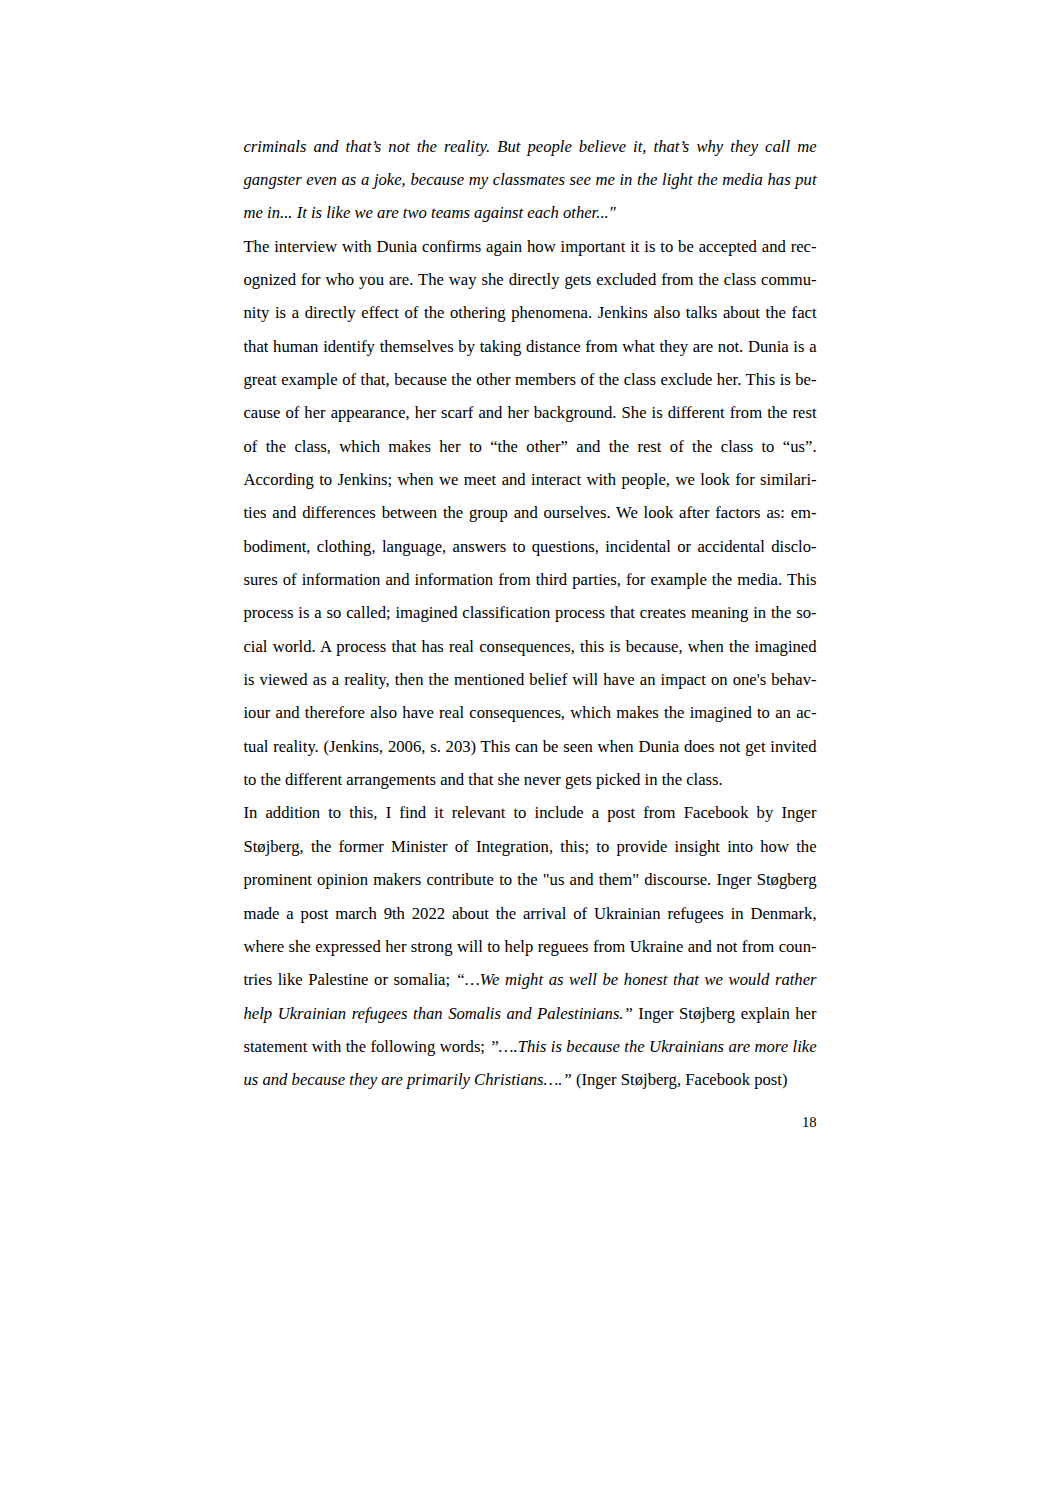criminals and that’s not the reality. But people believe it, that’s why they call me gangster even as a joke, because my classmates see me in the light the media has put me in... It is like we are two teams against each other..."
The interview with Dunia confirms again how important it is to be accepted and recognized for who you are. The way she directly gets excluded from the class community is a directly effect of the othering phenomena. Jenkins also talks about the fact that human identify themselves by taking distance from what they are not. Dunia is a great example of that, because the other members of the class exclude her. This is because of her appearance, her scarf and her background. She is different from the rest of the class, which makes her to “the other” and the rest of the class to “us”. According to Jenkins; when we meet and interact with people, we look for similarities and differences between the group and ourselves. We look after factors as: embodiment, clothing, language, answers to questions, incidental or accidental disclosures of information and information from third parties, for example the media. This process is a so called; imagined classification process that creates meaning in the social world. A process that has real consequences, this is because, when the imagined is viewed as a reality, then the mentioned belief will have an impact on one's behaviour and therefore also have real consequences, which makes the imagined to an actual reality. (Jenkins, 2006, s. 203) This can be seen when Dunia does not get invited to the different arrangements and that she never gets picked in the class.
In addition to this, I find it relevant to include a post from Facebook by Inger Støjberg, the former Minister of Integration, this; to provide insight into how the prominent opinion makers contribute to the "us and them" discourse. Inger Støgberg made a post march 9th 2022 about the arrival of Ukrainian refugees in Denmark, where she expressed her strong will to help reguees from Ukraine and not from countries like Palestine or somalia; “…We might as well be honest that we would rather help Ukrainian refugees than Somalis and Palestinians.” Inger Støjberg explain her statement with the following words; ”….This is because the Ukrainians are more like us and because they are primarily Christians….” (Inger Støjberg, Facebook post)
18